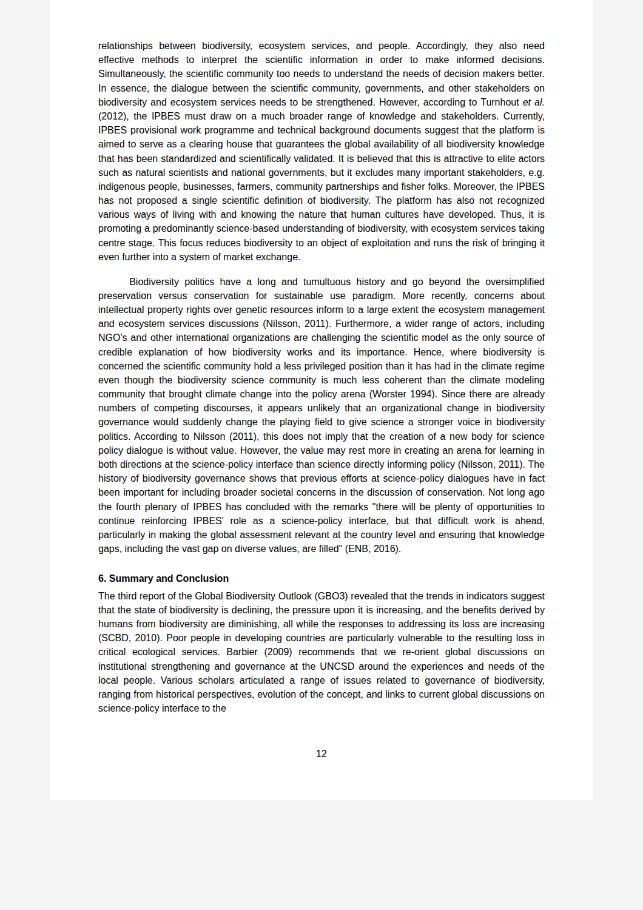relationships between biodiversity, ecosystem services, and people. Accordingly, they also need effective methods to interpret the scientific information in order to make informed decisions. Simultaneously, the scientific community too needs to understand the needs of decision makers better. In essence, the dialogue between the scientific community, governments, and other stakeholders on biodiversity and ecosystem services needs to be strengthened. However, according to Turnhout et al. (2012), the IPBES must draw on a much broader range of knowledge and stakeholders. Currently, IPBES provisional work programme and technical background documents suggest that the platform is aimed to serve as a clearing house that guarantees the global availability of all biodiversity knowledge that has been standardized and scientifically validated. It is believed that this is attractive to elite actors such as natural scientists and national governments, but it excludes many important stakeholders, e.g. indigenous people, businesses, farmers, community partnerships and fisher folks. Moreover, the IPBES has not proposed a single scientific definition of biodiversity. The platform has also not recognized various ways of living with and knowing the nature that human cultures have developed. Thus, it is promoting a predominantly science-based understanding of biodiversity, with ecosystem services taking centre stage. This focus reduces biodiversity to an object of exploitation and runs the risk of bringing it even further into a system of market exchange.
Biodiversity politics have a long and tumultuous history and go beyond the oversimplified preservation versus conservation for sustainable use paradigm. More recently, concerns about intellectual property rights over genetic resources inform to a large extent the ecosystem management and ecosystem services discussions (Nilsson, 2011). Furthermore, a wider range of actors, including NGO's and other international organizations are challenging the scientific model as the only source of credible explanation of how biodiversity works and its importance. Hence, where biodiversity is concerned the scientific community hold a less privileged position than it has had in the climate regime even though the biodiversity science community is much less coherent than the climate modeling community that brought climate change into the policy arena (Worster 1994). Since there are already numbers of competing discourses, it appears unlikely that an organizational change in biodiversity governance would suddenly change the playing field to give science a stronger voice in biodiversity politics. According to Nilsson (2011), this does not imply that the creation of a new body for science policy dialogue is without value. However, the value may rest more in creating an arena for learning in both directions at the science-policy interface than science directly informing policy (Nilsson, 2011). The history of biodiversity governance shows that previous efforts at science-policy dialogues have in fact been important for including broader societal concerns in the discussion of conservation. Not long ago the fourth plenary of IPBES has concluded with the remarks "there will be plenty of opportunities to continue reinforcing IPBES' role as a science-policy interface, but that difficult work is ahead, particularly in making the global assessment relevant at the country level and ensuring that knowledge gaps, including the vast gap on diverse values, are filled" (ENB, 2016).
6. Summary and Conclusion
The third report of the Global Biodiversity Outlook (GBO3) revealed that the trends in indicators suggest that the state of biodiversity is declining, the pressure upon it is increasing, and the benefits derived by humans from biodiversity are diminishing, all while the responses to addressing its loss are increasing (SCBD, 2010). Poor people in developing countries are particularly vulnerable to the resulting loss in critical ecological services. Barbier (2009) recommends that we re-orient global discussions on institutional strengthening and governance at the UNCSD around the experiences and needs of the local people. Various scholars articulated a range of issues related to governance of biodiversity, ranging from historical perspectives, evolution of the concept, and links to current global discussions on science-policy interface to the
12